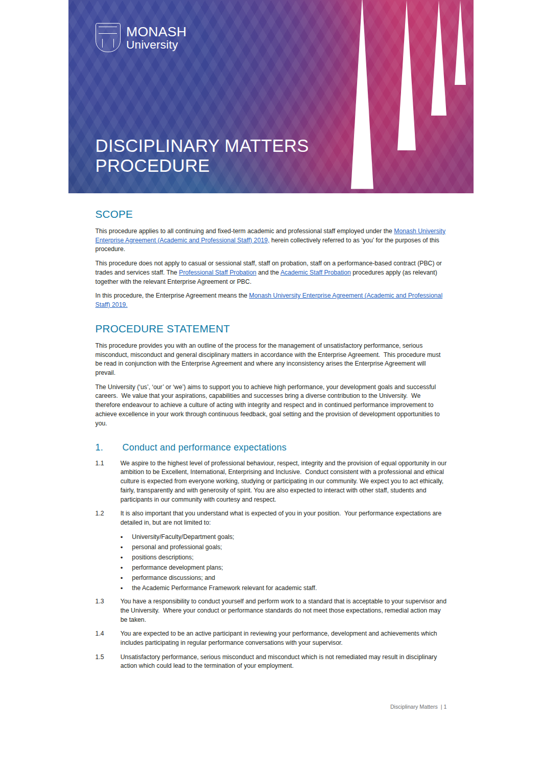MONASH University
DISCIPLINARY MATTERS
PROCEDURE
SCOPE
This procedure applies to all continuing and fixed-term academic and professional staff employed under the Monash University Enterprise Agreement (Academic and Professional Staff) 2019, herein collectively referred to as ‘you’ for the purposes of this procedure.
This procedure does not apply to casual or sessional staff, staff on probation, staff on a performance-based contract (PBC) or trades and services staff. The Professional Staff Probation and the Academic Staff Probation procedures apply (as relevant) together with the relevant Enterprise Agreement or PBC.
In this procedure, the Enterprise Agreement means the Monash University Enterprise Agreement (Academic and Professional Staff) 2019.
PROCEDURE STATEMENT
This procedure provides you with an outline of the process for the management of unsatisfactory performance, serious misconduct, misconduct and general disciplinary matters in accordance with the Enterprise Agreement. This procedure must be read in conjunction with the Enterprise Agreement and where any inconsistency arises the Enterprise Agreement will prevail.
The University (‘us’, ‘our’ or ‘we’) aims to support you to achieve high performance, your development goals and successful careers. We value that your aspirations, capabilities and successes bring a diverse contribution to the University. We therefore endeavour to achieve a culture of acting with integrity and respect and in continued performance improvement to achieve excellence in your work through continuous feedback, goal setting and the provision of development opportunities to you.
1. Conduct and performance expectations
1.1
We aspire to the highest level of professional behaviour, respect, integrity and the provision of equal opportunity in our ambition to be Excellent, International, Enterprising and Inclusive. Conduct consistent with a professional and ethical culture is expected from everyone working, studying or participating in our community. We expect you to act ethically, fairly, transparently and with generosity of spirit. You are also expected to interact with other staff, students and participants in our community with courtesy and respect.
1.2
It is also important that you understand what is expected of you in your position. Your performance expectations are detailed in, but are not limited to:
University/Faculty/Department goals;
personal and professional goals;
positions descriptions;
performance development plans;
performance discussions; and
the Academic Performance Framework relevant for academic staff.
1.3
You have a responsibility to conduct yourself and perform work to a standard that is acceptable to your supervisor and the University. Where your conduct or performance standards do not meet those expectations, remedial action may be taken.
1.4
You are expected to be an active participant in reviewing your performance, development and achievements which includes participating in regular performance conversations with your supervisor.
1.5
Unsatisfactory performance, serious misconduct and misconduct which is not remediated may result in disciplinary action which could lead to the termination of your employment.
Disciplinary Matters | 1